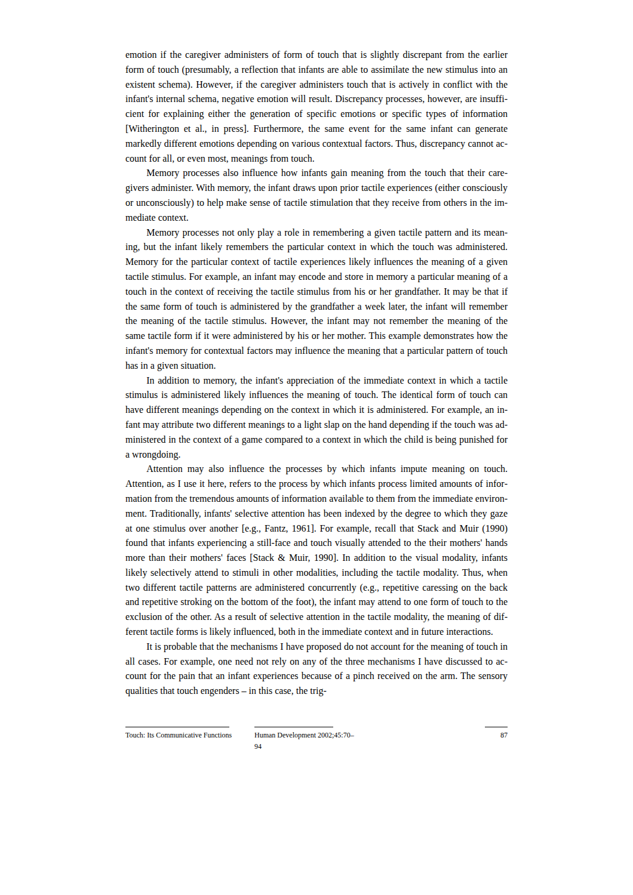emotion if the caregiver administers of form of touch that is slightly discrepant from the earlier form of touch (presumably, a reflection that infants are able to assimilate the new stimulus into an existent schema). However, if the caregiver administers touch that is actively in conflict with the infant's internal schema, negative emotion will result. Discrepancy processes, however, are insufficient for explaining either the generation of specific emotions or specific types of information [Witherington et al., in press]. Furthermore, the same event for the same infant can generate markedly different emotions depending on various contextual factors. Thus, discrepancy cannot account for all, or even most, meanings from touch.
Memory processes also influence how infants gain meaning from the touch that their caregivers administer. With memory, the infant draws upon prior tactile experiences (either consciously or unconsciously) to help make sense of tactile stimulation that they receive from others in the immediate context.
Memory processes not only play a role in remembering a given tactile pattern and its meaning, but the infant likely remembers the particular context in which the touch was administered. Memory for the particular context of tactile experiences likely influences the meaning of a given tactile stimulus. For example, an infant may encode and store in memory a particular meaning of a touch in the context of receiving the tactile stimulus from his or her grandfather. It may be that if the same form of touch is administered by the grandfather a week later, the infant will remember the meaning of the tactile stimulus. However, the infant may not remember the meaning of the same tactile form if it were administered by his or her mother. This example demonstrates how the infant's memory for contextual factors may influence the meaning that a particular pattern of touch has in a given situation.
In addition to memory, the infant's appreciation of the immediate context in which a tactile stimulus is administered likely influences the meaning of touch. The identical form of touch can have different meanings depending on the context in which it is administered. For example, an infant may attribute two different meanings to a light slap on the hand depending if the touch was administered in the context of a game compared to a context in which the child is being punished for a wrongdoing.
Attention may also influence the processes by which infants impute meaning on touch. Attention, as I use it here, refers to the process by which infants process limited amounts of information from the tremendous amounts of information available to them from the immediate environment. Traditionally, infants' selective attention has been indexed by the degree to which they gaze at one stimulus over another [e.g., Fantz, 1961]. For example, recall that Stack and Muir (1990) found that infants experiencing a still-face and touch visually attended to the their mothers' hands more than their mothers' faces [Stack & Muir, 1990]. In addition to the visual modality, infants likely selectively attend to stimuli in other modalities, including the tactile modality. Thus, when two different tactile patterns are administered concurrently (e.g., repetitive caressing on the back and repetitive stroking on the bottom of the foot), the infant may attend to one form of touch to the exclusion of the other. As a result of selective attention in the tactile modality, the meaning of different tactile forms is likely influenced, both in the immediate context and in future interactions.
It is probable that the mechanisms I have proposed do not account for the meaning of touch in all cases. For example, one need not rely on any of the three mechanisms I have discussed to account for the pain that an infant experiences because of a pinch received on the arm. The sensory qualities that touch engenders – in this case, the trig-
Touch: Its Communicative Functions
Human Development 2002;45:70–94
87